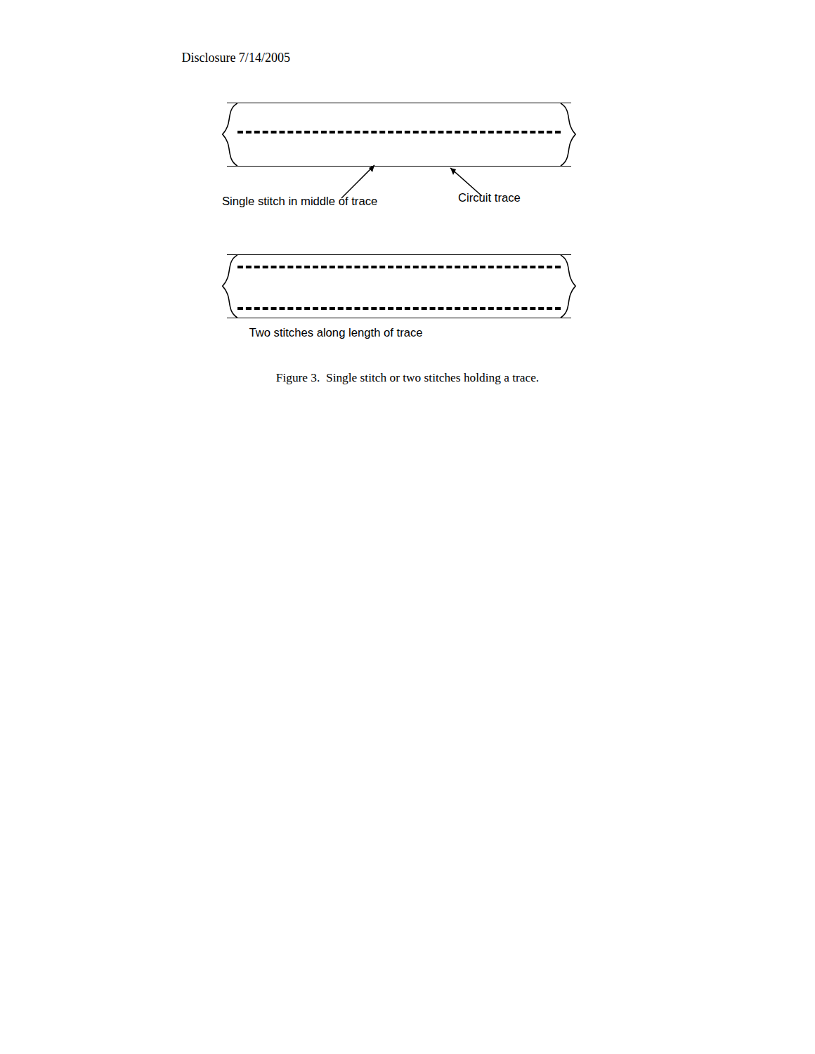Disclosure 7/14/2005
Single stitch in middle of trace
Circuit trace
Two stitches along length of trace
Figure 3. Single stitch or two stitches holding a trace.